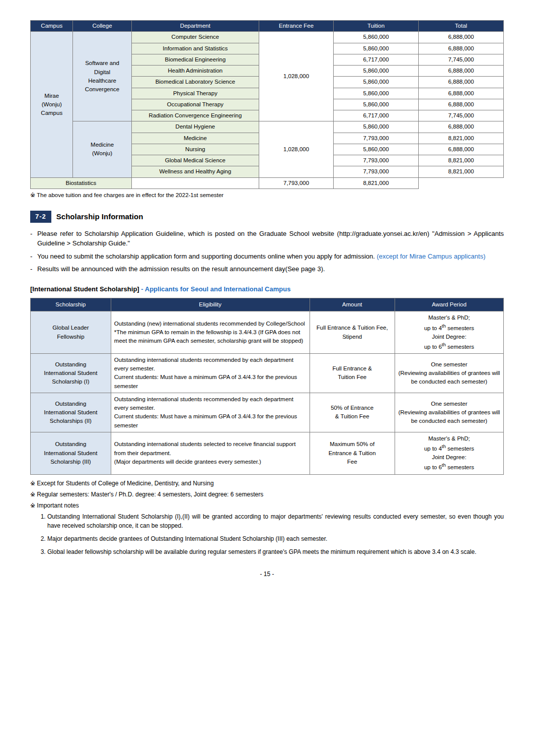| Campus | College | Department | Entrance Fee | Tuition | Total |
| --- | --- | --- | --- | --- | --- |
| Mirae (Wonju) Campus | Software and Digital Healthcare Convergence | Computer Science | 1,028,000 | 5,860,000 | 6,888,000 |
| Information and Statistics | 5,860,000 | 6,888,000 |
| Biomedical Engineering | 6,717,000 | 7,745,000 |
| Health Administration | 5,860,000 | 6,888,000 |
| Biomedical Laboratory Science | 5,860,000 | 6,888,000 |
| Physical Therapy | 5,860,000 | 6,888,000 |
| Occupational Therapy | 5,860,000 | 6,888,000 |
| Radiation Convergence Engineering | 6,717,000 | 7,745,000 |
| Medicine (Wonju) | Dental Hygiene | 1,028,000 | 5,860,000 | 6,888,000 |
| Medicine | 7,793,000 | 8,821,000 |
| Nursing | 5,860,000 | 6,888,000 |
| Global Medical Science | 7,793,000 | 8,821,000 |
| Wellness and Healthy Aging | 7,793,000 | 8,821,000 |
| Biostatistics | | 7,793,000 | 8,821,000 |
※ The above tuition and fee charges are in effect for the 2022-1st semester
7-2 Scholarship Information
Please refer to Scholarship Application Guideline, which is posted on the Graduate School website (http://graduate.yonsei.ac.kr/en) "Admission > Applicants Guideline > Scholarship Guide."
You need to submit the scholarship application form and supporting documents online when you apply for admission. (except for Mirae Campus applicants)
Results will be announced with the admission results on the result announcement day(See page 3).
[International Student Scholarship] - Applicants for Seoul and International Campus
| Scholarship | Eligibility | Amount | Award Period |
| --- | --- | --- | --- |
| Global Leader Fellowship | Outstanding (new) international students recommended by College/School *The minimun GPA to remain in the fellowship is 3.4/4.3 (If GPA does not meet the minimum GPA each semester, scholarship grant will be stopped) | Full Entrance & Tuition Fee, Stipend | Master's & PhD; up to 4 th semesters Joint Degree: up to 6 th semesters |
| Outstanding International Student Scholarship (I) | Outstanding international students recommended by each department every semester. Current students: Must have a minimum GPA of 3.4/4.3 for the previous semester | Full Entrance & Tuition Fee | One semester (Reviewing availabilities of grantees will be conducted each semester) |
| Outstanding International Student Scholarships (II) | Outstanding international students recommended by each department every semester. Current students: Must have a minimum GPA of 3.4/4.3 for the previous semester | 50% of Entrance & Tuition Fee | One semester (Reviewing availabilities of grantees will be conducted each semester) |
| Outstanding International Student Scholarship (III) | Outstanding international students selected to receive financial support from their department. (Major departments will decide grantees every semester.) | Maximum 50% of Entrance & Tuition Fee | Master's & PhD; up to 4 th semesters Joint Degree: up to 6 th semesters |
※ Except for Students of College of Medicine, Dentistry, and Nursing
※ Regular semesters: Master's / Ph.D. degree: 4 semesters, Joint degree: 6 semesters
※ Important notes
Outstanding International Student Scholarship (I),(II) will be granted according to major departments' reviewing results conducted every semester, so even though you have received scholarship once, it can be stopped.
Major departments decide grantees of Outstanding International Student Scholarship (III) each semester.
Global leader fellowship scholarship will be available during regular semesters if grantee's GPA meets the minimum requirement which is above 3.4 on 4.3 scale.
- 15 -